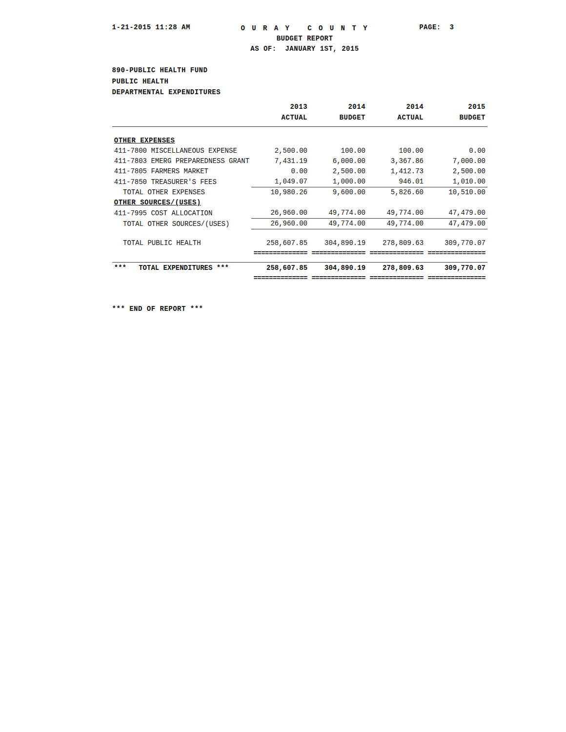1-21-2015 11:28 AM
O U R A Y C O U N T Y
BUDGET REPORT
AS OF: JANUARY 1ST, 2015
PAGE: 3
890-PUBLIC HEALTH FUND
PUBLIC HEALTH
DEPARTMENTAL EXPENDITURES
| | 2013 | 2014 | 2014 | 2015 |
| --- | --- | --- | --- | --- |
| | ACTUAL | BUDGET | ACTUAL | BUDGET |
| OTHER EXPENSES |
| 411-7800 MISCELLANEOUS EXPENSE | 2,500.00 | 100.00 | 100.00 | 0.00 |
| 411-7803 EMERG PREPAREDNESS GRANT | 7,431.19 | 6,000.00 | 3,367.86 | 7,000.00 |
| 411-7805 FARMERS MARKET | 0.00 | 2,500.00 | 1,412.73 | 2,500.00 |
| 411-7850 TREASURER'S FEES | 1,049.07 | 1,000.00 | 946.01 | 1,010.00 |
| TOTAL OTHER EXPENSES | 10,980.26 | 9,600.00 | 5,826.60 | 10,510.00 |
| OTHER SOURCES/(USES) |
| 411-7995 COST ALLOCATION | 26,960.00 | 49,774.00 | 49,774.00 | 47,479.00 |
| TOTAL OTHER SOURCES/(USES) | 26,960.00 | 49,774.00 | 49,774.00 | 47,479.00 |
| TOTAL PUBLIC HEALTH | 258,607.85 | 304,890.19 | 278,809.63 | 309,770.07 |
| | ============== | ============== | ============== | =============== |
| *** TOTAL EXPENDITURES *** | 258,607.85 | 304,890.19 | 278,809.63 | 309,770.07 |
| | ============== | ============== | ============== | =============== |
*** END OF REPORT ***